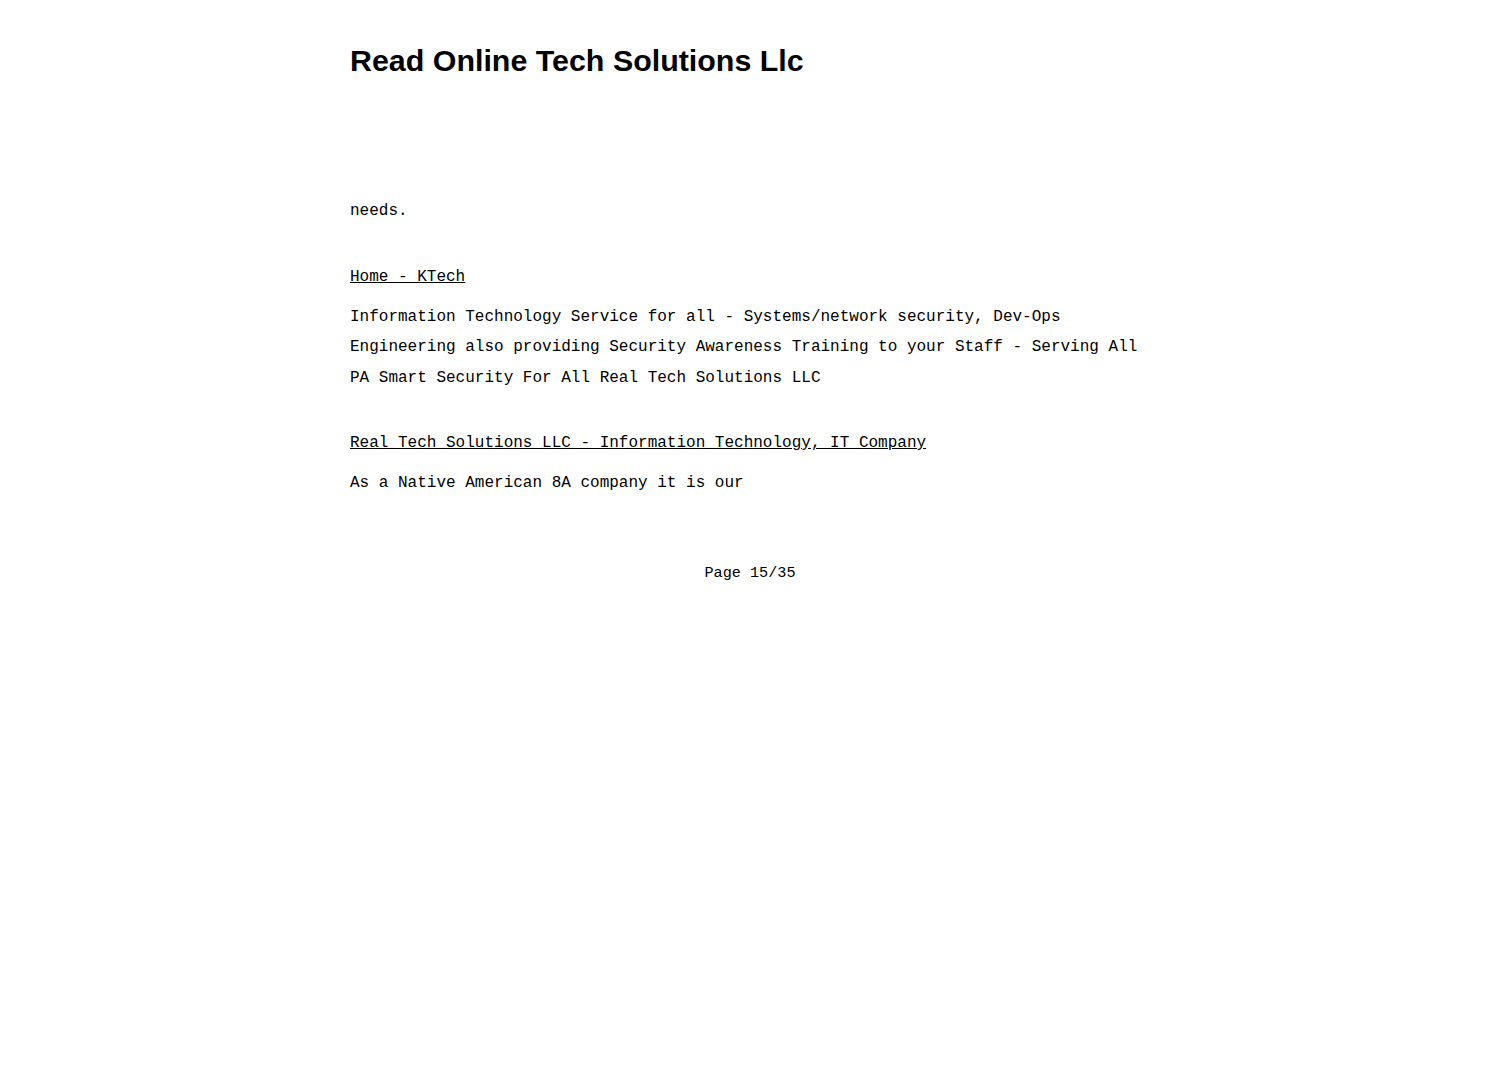Read Online Tech Solutions Llc
needs.
Home - KTech
Information Technology Service for all - Systems/network security, Dev-Ops Engineering also providing Security Awareness Training to your Staff - Serving All PA Smart Security For All Real Tech Solutions LLC
Real Tech Solutions LLC - Information Technology, IT Company
As a Native American 8A company it is our
Page 15/35